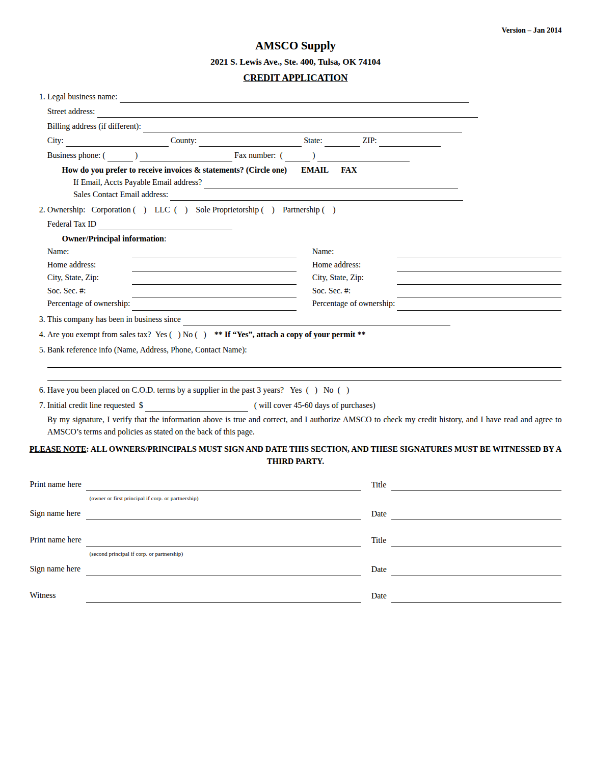Version – Jan 2014
AMSCO Supply
2021 S. Lewis Ave., Ste. 400, Tulsa, OK 74104
CREDIT APPLICATION
Legal business name:
Street address:
Billing address (if different):
City: County: State: ZIP:
Business phone: ( ) Fax number: ( )
How do you prefer to receive invoices & statements? (Circle one) EMAIL FAX
If Email, Accts Payable Email address?
Sales Contact Email address:
Ownership: Corporation ( ) LLC ( ) Sole Proprietorship ( ) Partnership ( )
Federal Tax ID
Owner/Principal information:
| Name: | | | Name: | |
| Home address: | | | Home address: | |
| City, State, Zip: | | | City, State, Zip: | |
| Soc. Sec. #: | | | Soc. Sec. #: | |
| Percentage of ownership: | | | Percentage of ownership: | |
This company has been in business since
Are you exempt from sales tax? Yes ( ) No ( ) ** If “Yes”, attach a copy of your permit **
Bank reference info (Name, Address, Phone, Contact Name):
Have you been placed on C.O.D. terms by a supplier in the past 3 years? Yes ( ) No ( )
Initial credit line requested $ ( will cover 45-60 days of purchases)
By my signature, I verify that the information above is true and correct, and I authorize AMSCO to check my credit history, and I have read and agree to AMSCO’s terms and policies as stated on the back of this page.
PLEASE NOTE: ALL OWNERS/PRINCIPALS MUST SIGN AND DATE THIS SECTION, AND THESE SIGNATURES MUST BE WITNESSED BY A THIRD PARTY.
| Print name here | | Title | |
| | (owner or first principal if corp. or partnership) | | |
| Sign name here | | Date | |
| Print name here | | Title | |
| | (second principal if corp. or partnership) | | |
| Sign name here | | Date | |
| Witness | | Date | |